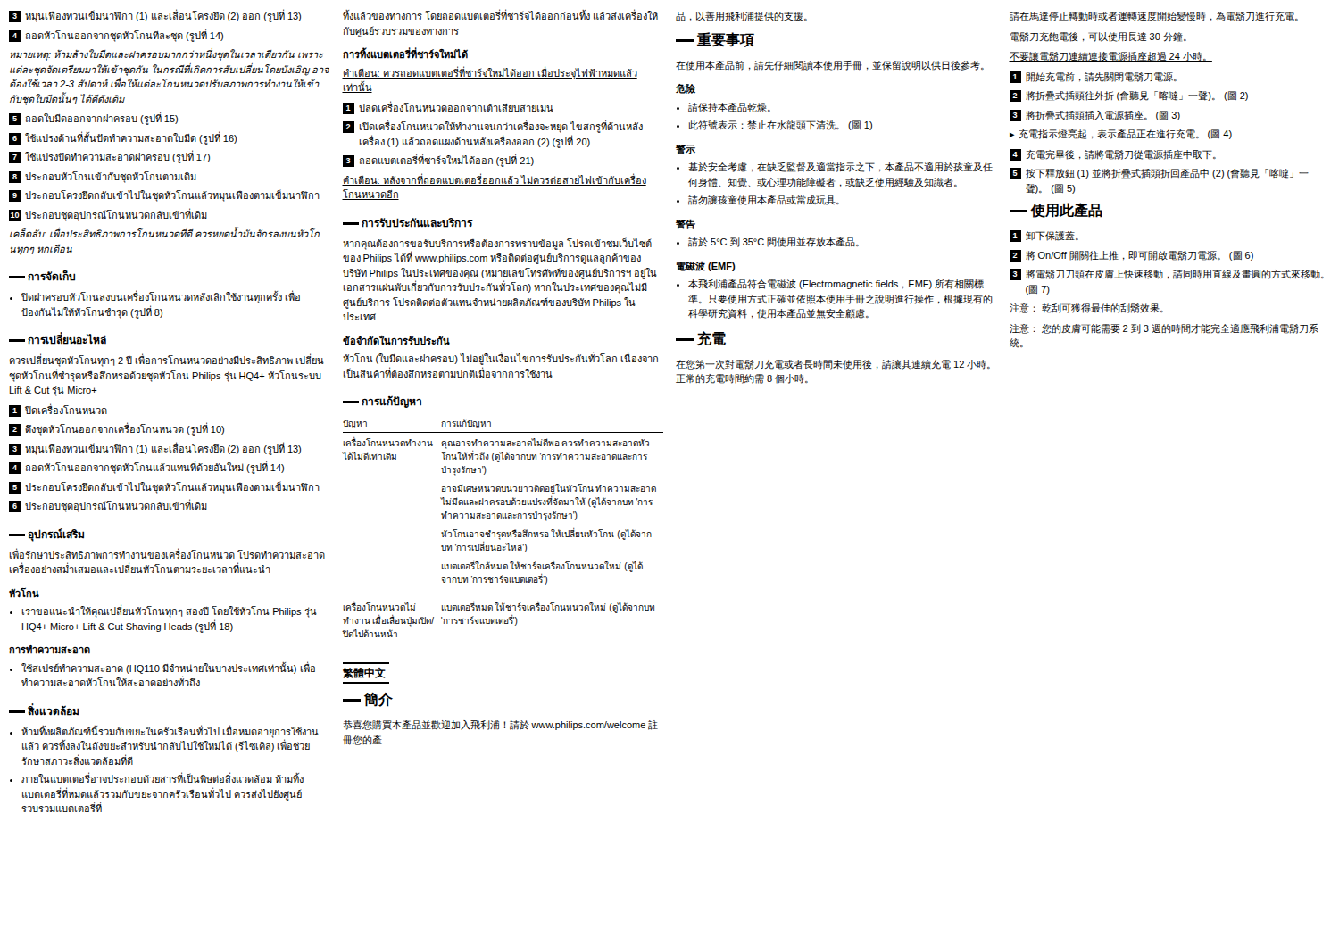3
หมุนเฟืองทวนเข็มนาฬิกา (1) และเลื่อนโครงยึด (2) ออก (รูปที่ 13)
4
ถอดหัวโกนออกจากชุดหัวโกนทีละชุด (รูปที่ 14)
หมายเหตุ: ห้ามล้างใบมีดและฝาครอบมากกว่าหนึ่งชุดในเวลาเดียวกัน เพราะแต่ละชุดจัดเตรียมมาให้เข้าชุดกัน ในกรณีที่เกิดการสับเปลี่ยนโดยบังเอิญ อาจต้องใช้เวลา 2-3 สัปดาห์ เพื่อให้แต่ละโกนหนวดปรับสภาพการทำงานให้เข้ากับชุดใบมีดนั้นๆ ได้ดีดังเดิม
5
ถอดใบมีดออกจากฝาครอบ (รูปที่ 15)
6
ใช้แปรงด้านที่สั้นปัดทำความสะอาดใบมีด (รูปที่ 16)
7
ใช้แปรงปัดทำความสะอาดฝาครอบ (รูปที่ 17)
8
ประกอบหัวโกนเข้ากับชุดหัวโกนตามเดิม
9
ประกอบโครงยึดกลับเข้าไปในชุดหัวโกนแล้วหมุนเฟืองตามเข็มนาฬิกา
10
ประกอบชุดอุปกรณ์โกนหนวดกลับเข้าที่เดิม
เคล็ดลับ: เพื่อประสิทธิภาพการโกนหนวดที่ดี ควรหยดน้ำมันจักรลงบนหัวโกนทุกๆ หกเดือน
การจัดเก็บ
ปิดฝาครอบหัวโกนลงบนเครื่องโกนหนวดหลังเลิกใช้งานทุกครั้ง เพื่อป้องกันไม่ให้หัวโกนชำรุด (รูปที่ 8)
การเปลี่ยนอะไหล่
ควรเปลี่ยนชุดหัวโกนทุกๆ 2 ปี เพื่อการโกนหนวดอย่างมีประสิทธิภาพ เปลี่ยนชุดหัวโกนที่ชำรุดหรือสึกหรอด้วยชุดหัวโกน Philips รุ่น HQ4+ หัวโกนระบบ Lift & Cut รุ่น Micro+
1
ปิดเครื่องโกนหนวด
2
ดึงชุดหัวโกนออกจากเครื่องโกนหนวด (รูปที่ 10)
3
หมุนเฟืองทวนเข็มนาฬิกา (1) และเลื่อนโครงยึด (2) ออก (รูปที่ 13)
4
ถอดหัวโกนออกจากชุดหัวโกนแล้วแทนที่ด้วยอันใหม่ (รูปที่ 14)
5
ประกอบโครงยึดกลับเข้าไปในชุดหัวโกนแล้วหมุนเฟืองตามเข็มนาฬิกา
6
ประกอบชุดอุปกรณ์โกนหนวดกลับเข้าที่เดิม
อุปกรณ์เสริม
เพื่อรักษาประสิทธิภาพการทำงานของเครื่องโกนหนวด โปรดทำความสะอาดเครื่องอย่างสม่ำเสมอและเปลี่ยนหัวโกนตามระยะเวลาที่แนะนำ
หัวโกน
เราขอแนะนำให้คุณเปลี่ยนหัวโกนทุกๆ สองปี โดยใช้หัวโกน Philips รุ่น HQ4+ Micro+ Lift & Cut Shaving Heads (รูปที่ 18)
การทำความสะอาด
ใช้สเปรย์ทำความสะอาด (HQ110 มีจำหน่ายในบางประเทศเท่านั้น) เพื่อทำความสะอาดหัวโกนให้สะอาดอย่างทั่วถึง
สิ่งแวดล้อม
ห้ามทิ้งผลิตภัณฑ์นี้รวมกับขยะในครัวเรือนทั่วไป เมื่อหมดอายุการใช้งานแล้ว ควรทิ้งลงในถังขยะสำหรับนำกลับไปใช้ใหม่ได้ (รีไซเคิล) เพื่อช่วยรักษาสภาวะสิ่งแวดล้อมที่ดี
ภายในแบตเตอรี่อาจประกอบด้วยสารที่เป็นพิษต่อสิ่งแวดล้อม ห้ามทิ้งแบตเตอรี่ที่หมดแล้วรวมกับขยะจากครัวเรือนทั่วไป ควรส่งไปยังศูนย์รวบรวมแบตเตอรี่ที่
ทิ้งแล้วของทางการ โดยถอดแบตเตอรี่ที่ชาร์จได้ออกก่อนทิ้ง แล้วส่งเครื่องให้กับศูนย์รวบรวมของทางการ
การทิ้งแบตเตอรี่ที่ชาร์จใหม่ได้
คำเตือน: ควรถอดแบตเตอรี่ที่ชาร์จใหม่ได้ออก เมื่อประจุไฟฟ้าหมดแล้วเท่านั้น
1
ปลดเครื่องโกนหนวดออกจากเต้าเสียบสายเมน
2
เปิดเครื่องโกนหนวดให้ทำงานจนกว่าเครื่องจะหยุด ไขสกรูที่ด้านหลังเครื่อง (1) แล้วถอดแผงด้านหลังเครื่องออก (2) (รูปที่ 20)
3
ถอดแบตเตอรี่ที่ชาร์จใหม่ได้ออก (รูปที่ 21)
คำเตือน: หลังจากที่ถอดแบตเตอรี่ออกแล้ว ไม่ควรต่อสายไฟเข้ากับเครื่องโกนหนวดอีก
การรับประกันและบริการ
หากคุณต้องการขอรับบริการหรือต้องการทราบข้อมูล โปรดเข้าชมเว็บไซต์ของ Philips ได้ที่ www.philips.com หรือติดต่อศูนย์บริการดูแลลูกค้าของบริษัท Philips ในประเทศของคุณ (หมายเลขโทรศัพท์ของศูนย์บริการฯ อยู่ในเอกสารแผ่นพับเกี่ยวกับการรับประกันทั่วโลก) หากในประเทศของคุณไม่มีศูนย์บริการ โปรดติดต่อตัวแทนจำหน่ายผลิตภัณฑ์ของบริษัท Philips ในประเทศ
ข้อจำกัดในการรับประกัน
หัวโกน (ใบมีดและฝาครอบ) ไม่อยู่ในเงื่อนไขการรับประกันทั่วโลก เนื่องจากเป็นสินค้าที่ต้องสึกหรอตามปกติเมื่อจากการใช้งาน
การแก้ปัญหา
| ปัญหา | การแก้ปัญหา |
| --- | --- |
| เครื่องโกนหนวดทำงานได้ไม่ดีเท่าเดิม | คุณอาจทำความสะอาดไม่ดีพอ ควรทำความสะอาดหัวโกนให้ทั่วถึง (ดูได้จากบท 'การทำความสะอาดและการบำรุงรักษา') อาจมีเศษหนวดบนวยาวติดอยู่ในหัวโกน ทำความสะอาดไม่มีดและฝาครอบด้วยแปรงที่จัดมาให้ (ดูได้จากบท 'การทำความสะอาดและการบำรุงรักษา') หัวโกนอาจชำรุดหรือสึกหรอ ให้เปลี่ยนหัวโกน (ดูได้จากบท 'การเปลี่ยนอะไหล่') แบตเตอรี่ใกล้หมด ให้ชาร์จเครื่องโกนหนวดใหม่ (ดูได้จากบท 'การชาร์จแบตเตอรี่') |
| เครื่องโกนหนวดไม่ทำงาน เมื่อเลื่อนปุ่มเปิด/ปิดไปด้านหน้า | แบตเตอรี่หมด ให้ชาร์จเครื่องโกนหนวดใหม่ (ดูได้จากบท 'การชาร์จแบตเตอรี่') |
繁體中文
簡介
恭喜您購買本產品並歡迎加入飛利浦！請於 www.philips.com/welcome 註冊您的產
品，以善用飛利浦提供的支援。
重要事項
在使用本產品前，請先仔細閱讀本使用手冊，並保留說明以供日後參考。
危險
請保持本產品乾燥。
此符號表示：禁止在水龍頭下清洗。 (圖 1)
警示
基於安全考慮，在缺乏監督及適當指示之下，本產品不適用於孩童及任何身體、知覺、或心理功能障礙者，或缺乏使用經驗及知識者。
請勿讓孩童使用本產品或當成玩具。
警告
請於 5°C 到 35°C 間使用並存放本產品。
電磁波 (EMF)
本飛利浦產品符合電磁波 (Electromagnetic fields，EMF) 所有相關標準。只要使用方式正確並依照本使用手冊之說明進行操作，根據現有的科學研究資料，使用本產品並無安全顧慮。
充電
在您第一次對電鬍刀充電或者長時間未使用後，請讓其連續充電 12 小時。正常的充電時間約需 8 個小時。
請在馬達停止轉動時或者運轉速度開始變慢時，為電鬍刀進行充電。
電鬍刀充飽電後，可以使用長達 30 分鐘。
不要讓電鬍刀連續連接電源插座超過 24 小時。
1
開始充電前，請先關閉電鬍刀電源。
2
將折疊式插頭往外折 (會聽見「喀噠」一聲)。 (圖 2)
3
將折疊式插頭插入電源插座。 (圖 3)
充電指示燈亮起，表示產品正在進行充電。 (圖 4)
4
充電完畢後，請將電鬍刀從電源插座中取下。
5
按下釋放鈕 (1) 並將折疊式插頭折回產品中 (2) (會聽見「喀噠」一聲)。 (圖 5)
使用此產品
1
卸下保護蓋。
2
將 On/Off 開關往上推，即可開啟電鬍刀電源。 (圖 6)
3
將電鬍刀刀頭在皮膚上快速移動，請同時用直線及畫圓的方式來移動。 (圖 7)
注意： 乾刮可獲得最佳的刮鬍效果。
注意： 您的皮膚可能需要 2 到 3 週的時間才能完全適應飛利浦電鬍刀系統。